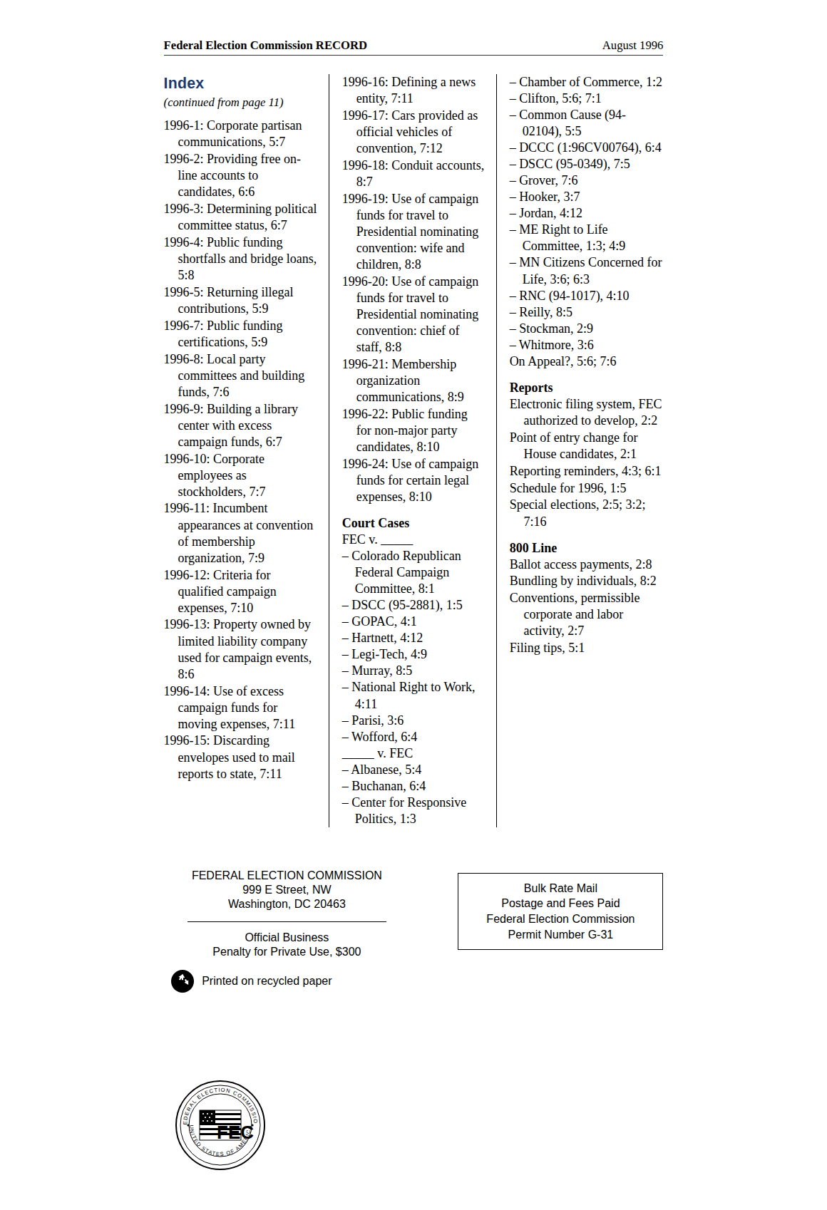Federal Election Commission RECORD
August 1996
Index
(continued from page 11)
1996-1: Corporate partisan communications, 5:7
1996-2: Providing free on-line accounts to candidates, 6:6
1996-3: Determining political committee status, 6:7
1996-4: Public funding shortfalls and bridge loans, 5:8
1996-5: Returning illegal contributions, 5:9
1996-7: Public funding certifications, 5:9
1996-8: Local party committees and building funds, 7:6
1996-9: Building a library center with excess campaign funds, 6:7
1996-10: Corporate employees as stockholders, 7:7
1996-11: Incumbent appearances at convention of membership organization, 7:9
1996-12: Criteria for qualified campaign expenses, 7:10
1996-13: Property owned by limited liability company used for campaign events, 8:6
1996-14: Use of excess campaign funds for moving expenses, 7:11
1996-15: Discarding envelopes used to mail reports to state, 7:11
1996-16: Defining a news entity, 7:11
1996-17: Cars provided as official vehicles of convention, 7:12
1996-18: Conduit accounts, 8:7
1996-19: Use of campaign funds for travel to Presidential nominating convention: wife and children, 8:8
1996-20: Use of campaign funds for travel to Presidential nominating convention: chief of staff, 8:8
1996-21: Membership organization communications, 8:9
1996-22: Public funding for non-major party candidates, 8:10
1996-24: Use of campaign funds for certain legal expenses, 8:10
Court Cases
FEC v. _____
– Colorado Republican Federal Campaign Committee, 8:1
– DSCC (95-2881), 1:5
– GOPAC, 4:1
– Hartnett, 4:12
– Legi-Tech, 4:9
– Murray, 8:5
– National Right to Work, 4:11
– Parisi, 3:6
– Wofford, 6:4
_____ v. FEC
– Albanese, 5:4
– Buchanan, 6:4
– Center for Responsive Politics, 1:3
– Chamber of Commerce, 1:2
– Clifton, 5:6; 7:1
– Common Cause (94-02104), 5:5
– DCCC (1:96CV00764), 6:4
– DSCC (95-0349), 7:5
– Grover, 7:6
– Hooker, 3:7
– Jordan, 4:12
– ME Right to Life Committee, 1:3; 4:9
– MN Citizens Concerned for Life, 3:6; 6:3
– RNC (94-1017), 4:10
– Reilly, 8:5
– Stockman, 2:9
– Whitmore, 3:6
On Appeal?, 5:6; 7:6
Reports
Electronic filing system, FEC authorized to develop, 2:2
Point of entry change for House candidates, 2:1
Reporting reminders, 4:3; 6:1
Schedule for 1996, 1:5
Special elections, 2:5; 3:2; 7:16
800 Line
Ballot access payments, 2:8
Bundling by individuals, 8:2
Conventions, permissible corporate and labor activity, 2:7
Filing tips, 5:1
FEDERAL ELECTION COMMISSION
999 E Street, NW
Washington, DC 20463
Official Business
Penalty for Private Use, $300
Printed on recycled paper
Bulk Rate Mail
Postage and Fees Paid
Federal Election Commission
Permit Number G-31
FEDERAL ELECTION COMMISSION UNITED STATES OF AMERICA FEC